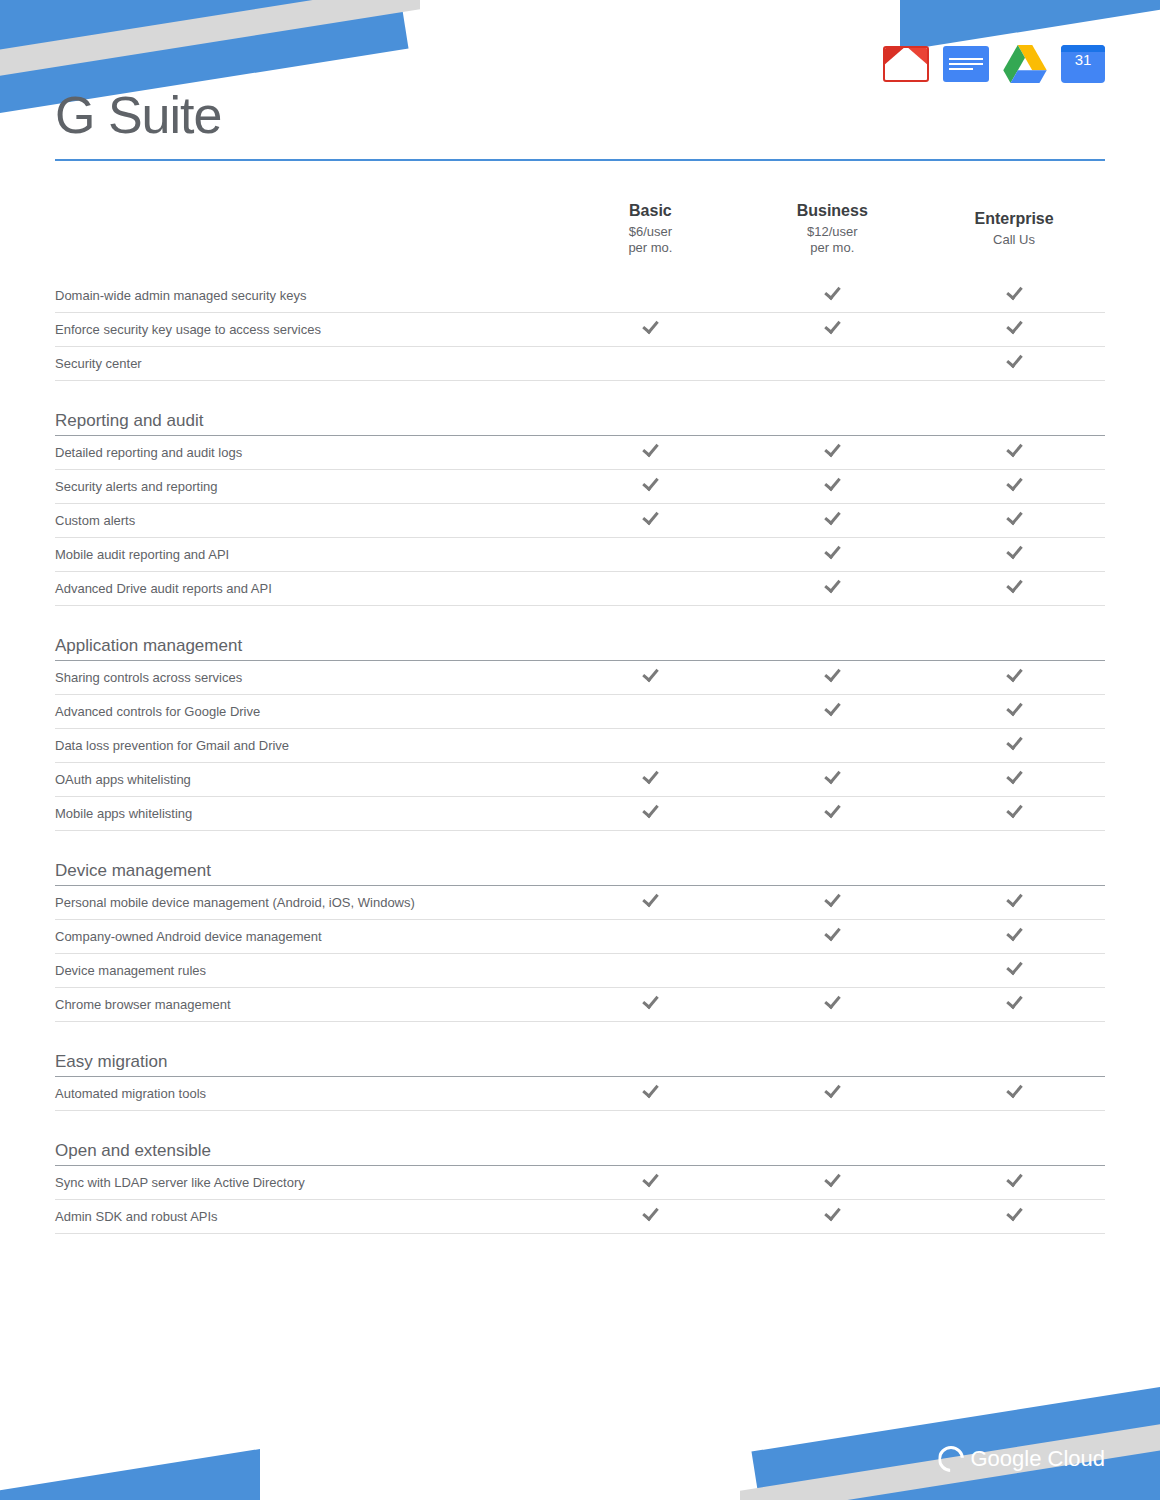31
G Suite
| | Basic $6/user per mo. | Business $12/user per mo. | Enterprise Call Us |
| --- | --- | --- | --- |
| Domain-wide admin managed security keys | | | |
| Enforce security key usage to access services | | | |
| Security center | | | |
| Reporting and audit |
| Detailed reporting and audit logs | | | |
| Security alerts and reporting | | | |
| Custom alerts | | | |
| Mobile audit reporting and API | | | |
| Advanced Drive audit reports and API | | | |
| Application management |
| Sharing controls across services | | | |
| Advanced controls for Google Drive | | | |
| Data loss prevention for Gmail and Drive | | | |
| OAuth apps whitelisting | | | |
| Mobile apps whitelisting | | | |
| Device management |
| Personal mobile device management (Android, iOS, Windows) | | | |
| Company-owned Android device management | | | |
| Device management rules | | | |
| Chrome browser management | | | |
| Easy migration |
| Automated migration tools | | | |
| Open and extensible |
| Sync with LDAP server like Active Directory | | | |
| Admin SDK and robust APIs | | | |
Google Cloud